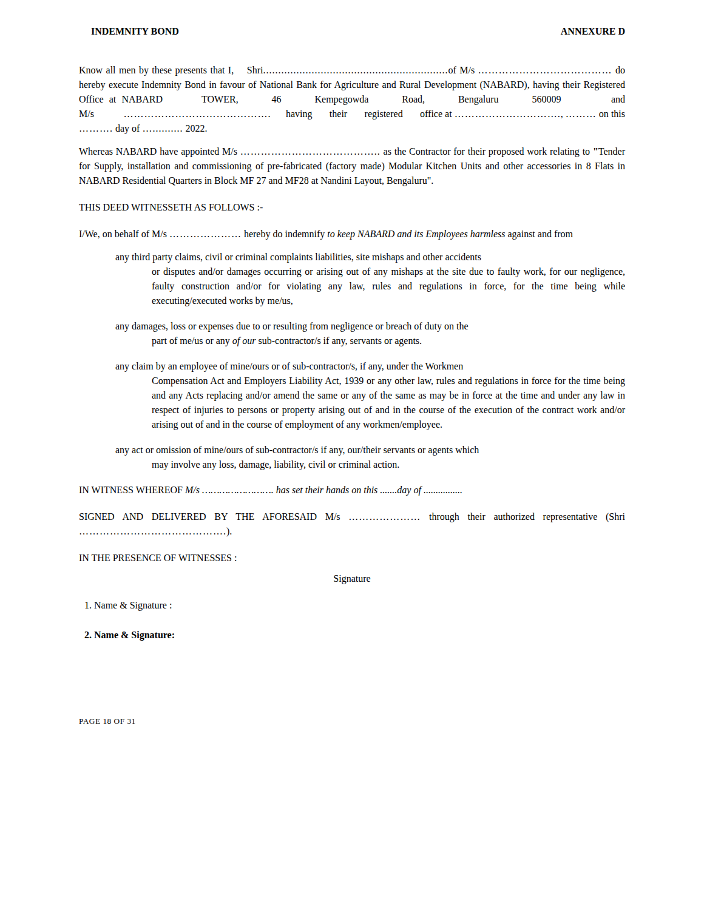INDEMNITY BOND ANNEXURE D
Know all men by these presents that I, Shri............................................................. of M/s ………………………………… do hereby execute Indemnity Bond in favour of National Bank for Agriculture and Rural Development (NABARD), having their Registered Office at NABARD TOWER, 46 Kempegowda Road, Bengaluru 560009 and M/s ……………………………………. having their registered office at …………………………., ……… on this ………. day of ….......... 2022.
Whereas NABARD have appointed M/s ………………………………….. as the Contractor for their proposed work relating to "Tender for Supply, installation and commissioning of pre-fabricated (factory made) Modular Kitchen Units and other accessories in 8 Flats in NABARD Residential Quarters in Block MF 27 and MF28 at Nandini Layout, Bengaluru".
THIS DEED WITNESSETH AS FOLLOWS :-
I/We, on behalf of M/s ………………… hereby do indemnify to keep NABARD and its Employees harmless against and from
any third party claims, civil or criminal complaints liabilities, site mishaps and other accidents or disputes and/or damages occurring or arising out of any mishaps at the site due to faulty work, for our negligence, faulty construction and/or for violating any law, rules and regulations in force, for the time being while executing/executed works by me/us,
any damages, loss or expenses due to or resulting from negligence or breach of duty on the part of me/us or any of our sub-contractor/s if any, servants or agents.
any claim by an employee of mine/ours or of sub-contractor/s, if any, under the Workmen Compensation Act and Employers Liability Act, 1939 or any other law, rules and regulations in force for the time being and any Acts replacing and/or amend the same or any of the same as may be in force at the time and under any law in respect of injuries to persons or property arising out of and in the course of the execution of the contract work and/or arising out of and in the course of employment of any workmen/employee.
any act or omission of mine/ours of sub-contractor/s if any, our/their servants or agents which may involve any loss, damage, liability, civil or criminal action.
IN WITNESS WHEREOF M/s ……………………. has set their hands on this .......day of ................
SIGNED AND DELIVERED BY THE AFORESAID M/s ………………… through their authorized representative (Shri …………………………………….).
IN THE PRESENCE OF WITNESSES :
Signature
Name & Signature :
Name & Signature:
PAGE 18 OF 31